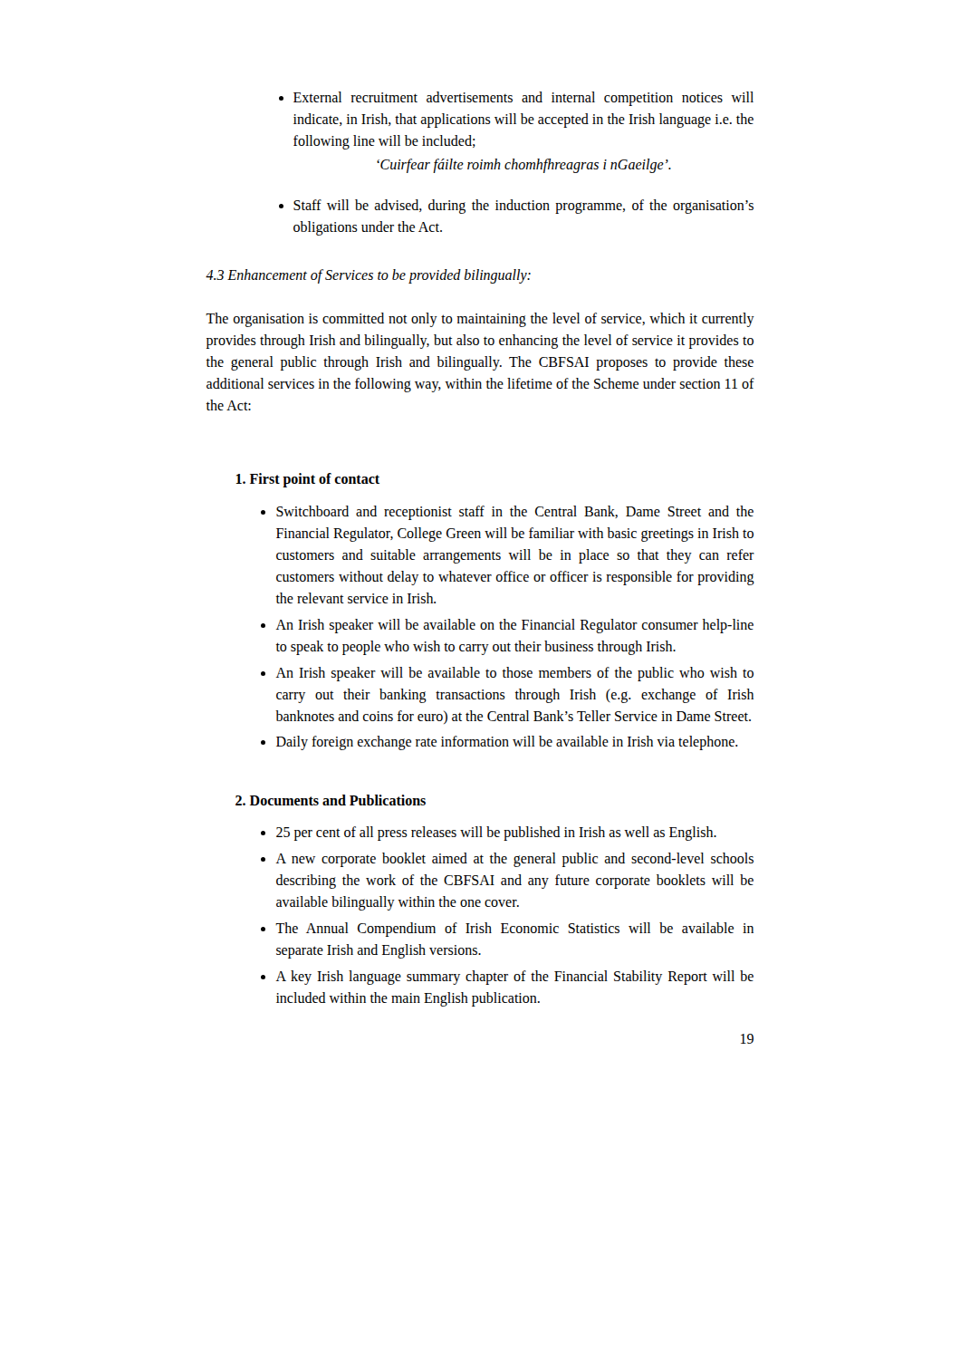External recruitment advertisements and internal competition notices will indicate, in Irish, that applications will be accepted in the Irish language i.e. the following line will be included;
‘Cuirfear fáilte roimh chomhfhreagras i nGaeilge’.
Staff will be advised, during the induction programme, of the organisation’s obligations under the Act.
4.3 Enhancement of Services to be provided bilingually:
The organisation is committed not only to maintaining the level of service, which it currently provides through Irish and bilingually, but also to enhancing the level of service it provides to the general public through Irish and bilingually. The CBFSAI proposes to provide these additional services in the following way, within the lifetime of the Scheme under section 11 of the Act:
First point of contact
Switchboard and receptionist staff in the Central Bank, Dame Street and the Financial Regulator, College Green will be familiar with basic greetings in Irish to customers and suitable arrangements will be in place so that they can refer customers without delay to whatever office or officer is responsible for providing the relevant service in Irish.
An Irish speaker will be available on the Financial Regulator consumer help-line to speak to people who wish to carry out their business through Irish.
An Irish speaker will be available to those members of the public who wish to carry out their banking transactions through Irish (e.g. exchange of Irish banknotes and coins for euro) at the Central Bank’s Teller Service in Dame Street.
Daily foreign exchange rate information will be available in Irish via telephone.
Documents and Publications
25 per cent of all press releases will be published in Irish as well as English.
A new corporate booklet aimed at the general public and second-level schools describing the work of the CBFSAI and any future corporate booklets will be available bilingually within the one cover.
The Annual Compendium of Irish Economic Statistics will be available in separate Irish and English versions.
A key Irish language summary chapter of the Financial Stability Report will be included within the main English publication.
19